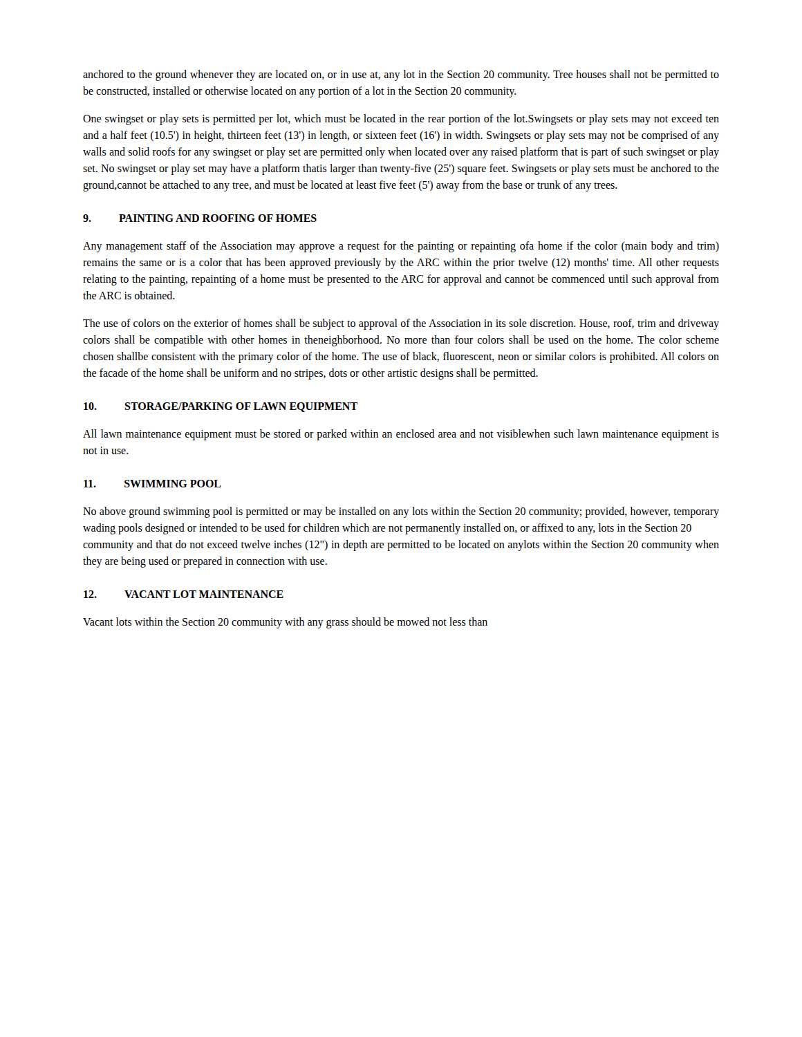anchored to the ground whenever they are located on, or in use at, any lot in the Section 20 community. Tree houses shall not be permitted to be constructed, installed or otherwise located on any portion of a lot in the Section 20 community.
One swingset or play sets is permitted per lot, which must be located in the rear portion of the lot.Swingsets or play sets may not exceed ten and a half feet (10.5') in height, thirteen feet (13') in length, or sixteen feet (16') in width. Swingsets or play sets may not be comprised of any walls and solid roofs for any swingset or play set are permitted only when located over any raised platform that is part of such swingset or play set. No swingset or play set may have a platform thatis larger than twenty-five (25') square feet. Swingsets or play sets must be anchored to the ground,cannot be attached to any tree, and must be located at least five feet (5') away from the base or trunk of any trees.
9. Painting and Roofing of Homes
Any management staff of the Association may approve a request for the painting or repainting ofa home if the color (main body and trim) remains the same or is a color that has been approved previously by the ARC within the prior twelve (12) months' time. All other requests relating to the painting, repainting of a home must be presented to the ARC for approval and cannot be commenced until such approval from the ARC is obtained.
The use of colors on the exterior of homes shall be subject to approval of the Association in its sole discretion. House, roof, trim and driveway colors shall be compatible with other homes in theneighborhood. No more than four colors shall be used on the home. The color scheme chosen shallbe consistent with the primary color of the home. The use of black, fluorescent, neon or similar colors is prohibited. All colors on the facade of the home shall be uniform and no stripes, dots or other artistic designs shall be permitted.
10. Storage/Parking of Lawn Equipment
All lawn maintenance equipment must be stored or parked within an enclosed area and not visiblewhen such lawn maintenance equipment is not in use.
11. Swimming Pool
No above ground swimming pool is permitted or may be installed on any lots within the Section 20 community; provided, however, temporary wading pools designed or intended to be used for children which are not permanently installed on, or affixed to any, lots in the Section 20
community and that do not exceed twelve inches (12") in depth are permitted to be located on anylots within the Section 20 community when they are being used or prepared in connection with use.
12. Vacant Lot Maintenance
Vacant lots within the Section 20 community with any grass should be mowed not less than